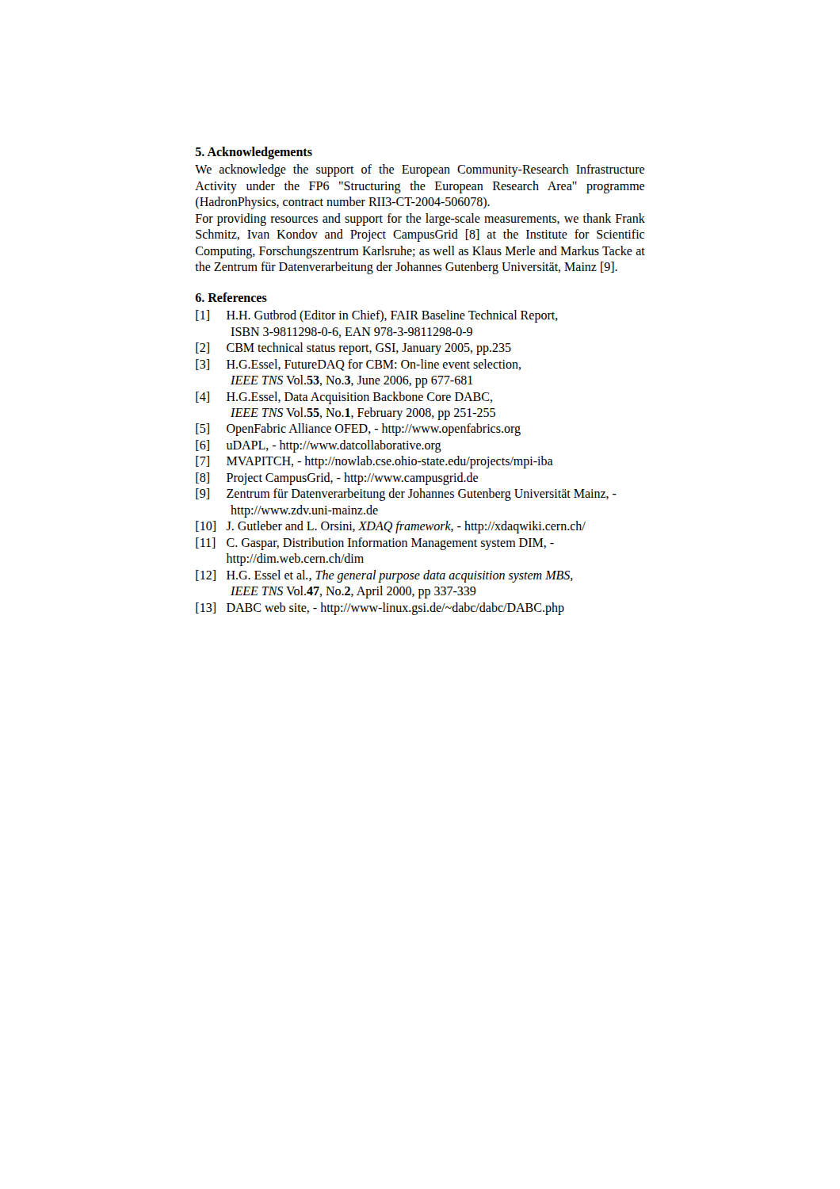5. Acknowledgements
We acknowledge the support of the European Community-Research Infrastructure Activity under the FP6 "Structuring the European Research Area" programme (HadronPhysics, contract number RII3-CT-2004-506078).
For providing resources and support for the large-scale measurements, we thank Frank Schmitz, Ivan Kondov and Project CampusGrid [8] at the Institute for Scientific Computing, Forschungszentrum Karlsruhe; as well as Klaus Merle and Markus Tacke at the Zentrum für Datenverarbeitung der Johannes Gutenberg Universität, Mainz [9].
6. References
[1] H.H. Gutbrod (Editor in Chief), FAIR Baseline Technical Report,ISBN 3-9811298-0-6, EAN 978-3-9811298-0-9
[2] CBM technical status report, GSI, January 2005, pp.235
[3] H.G.Essel, FutureDAQ for CBM: On-line event selection,IEEE TNS Vol.53, No.3, June 2006, pp 677-681
[4] H.G.Essel, Data Acquisition Backbone Core DABC,IEEE TNS Vol.55, No.1, February 2008, pp 251-255
[5] OpenFabric Alliance OFED, - http://www.openfabrics.org
[6] uDAPL, - http://www.datcollaborative.org
[7] MVAPITCH, - http://nowlab.cse.ohio-state.edu/projects/mpi-iba
[8] Project CampusGrid, - http://www.campusgrid.de
[9] Zentrum für Datenverarbeitung der Johannes Gutenberg Universität Mainz, -http://www.zdv.uni-mainz.de
[10] J. Gutleber and L. Orsini, XDAQ framework, - http://xdaqwiki.cern.ch/
[11] C. Gaspar, Distribution Information Management system DIM, - http://dim.web.cern.ch/dim
[12] H.G. Essel et al., The general purpose data acquisition system MBS, IEEE TNS Vol.47, No.2, April 2000, pp 337-339
[13] DABC web site, - http://www-linux.gsi.de/~dabc/dabc/DABC.php